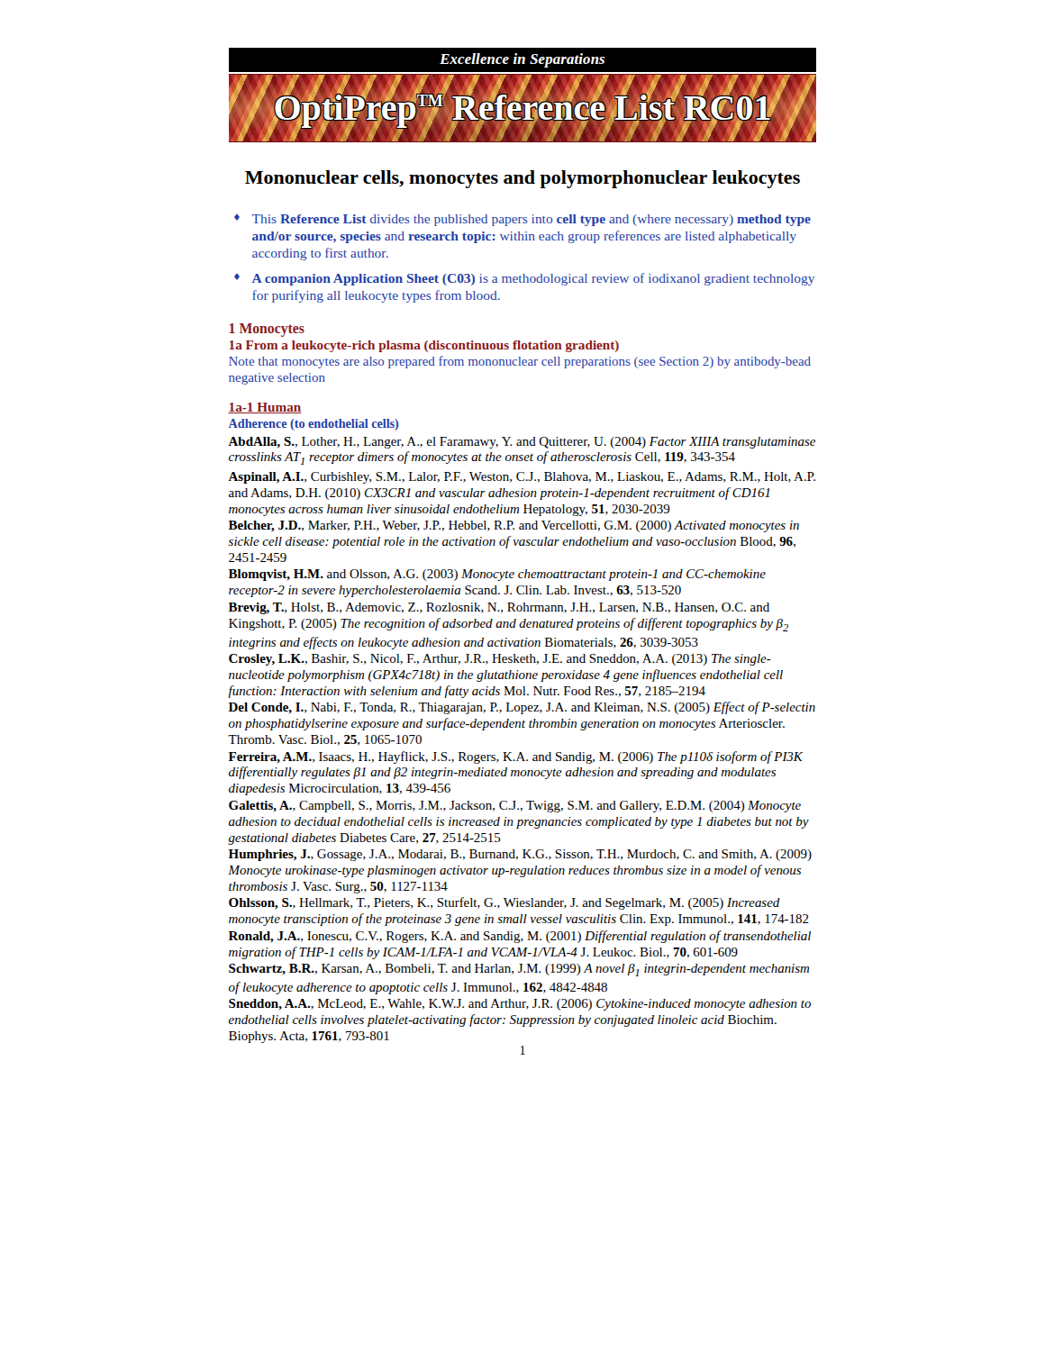Excellence in Separations
OptiPrepTM Reference List RC01
Mononuclear cells, monocytes and polymorphonuclear leukocytes
This Reference List divides the published papers into cell type and (where necessary) method type and/or source, species and research topic: within each group references are listed alphabetically according to first author.
A companion Application Sheet (C03) is a methodological review of iodixanol gradient technology for purifying all leukocyte types from blood.
1 Monocytes
1a From a leukocyte-rich plasma (discontinuous flotation gradient)
Note that monocytes are also prepared from mononuclear cell preparations (see Section 2) by antibody-bead negative selection
1a-1 Human
Adherence (to endothelial cells)
AbdAlla, S., Lother, H., Langer, A., el Faramawy, Y. and Quitterer, U. (2004) Factor XIIIA transglutaminase crosslinks AT1 receptor dimers of monocytes at the onset of atherosclerosis Cell, 119, 343-354
Aspinall, A.I., Curbishley, S.M., Lalor, P.F., Weston, C.J., Blahova, M., Liaskou, E., Adams, R.M., Holt, A.P. and Adams, D.H. (2010) CX3CR1 and vascular adhesion protein-1-dependent recruitment of CD161 monocytes across human liver sinusoidal endothelium Hepatology, 51, 2030-2039
Belcher, J.D., Marker, P.H., Weber, J.P., Hebbel, R.P. and Vercellotti, G.M. (2000) Activated monocytes in sickle cell disease: potential role in the activation of vascular endothelium and vaso-occlusion Blood, 96, 2451-2459
Blomqvist, H.M. and Olsson, A.G. (2003) Monocyte chemoattractant protein-1 and CC-chemokine receptor-2 in severe hypercholesterolaemia Scand. J. Clin. Lab. Invest., 63, 513-520
Brevig, T., Holst, B., Ademovic, Z., Rozlosnik, N., Rohrmann, J.H., Larsen, N.B., Hansen, O.C. and Kingshott, P. (2005) The recognition of adsorbed and denatured proteins of different topographics by β2 integrins and effects on leukocyte adhesion and activation Biomaterials, 26, 3039-3053
Crosley, L.K., Bashir, S., Nicol, F., Arthur, J.R., Hesketh, J.E. and Sneddon, A.A. (2013) The single-nucleotide polymorphism (GPX4c718t) in the glutathione peroxidase 4 gene influences endothelial cell function: Interaction with selenium and fatty acids Mol. Nutr. Food Res., 57, 2185–2194
Del Conde, I., Nabi, F., Tonda, R., Thiagarajan, P., Lopez, J.A. and Kleiman, N.S. (2005) Effect of P-selectin on phosphatidylserine exposure and surface-dependent thrombin generation on monocytes Arterioscler. Thromb. Vasc. Biol., 25, 1065-1070
Ferreira, A.M., Isaacs, H., Hayflick, J.S., Rogers, K.A. and Sandig, M. (2006) The p110δ isoform of PI3K differentially regulates β1 and β2 integrin-mediated monocyte adhesion and spreading and modulates diapedesis Microcirculation, 13, 439-456
Galettis, A., Campbell, S., Morris, J.M., Jackson, C.J., Twigg, S.M. and Gallery, E.D.M. (2004) Monocyte adhesion to decidual endothelial cells is increased in pregnancies complicated by type 1 diabetes but not by gestational diabetes Diabetes Care, 27, 2514-2515
Humphries, J., Gossage, J.A., Modarai, B., Burnand, K.G., Sisson, T.H., Murdoch, C. and Smith, A. (2009) Monocyte urokinase-type plasminogen activator up-regulation reduces thrombus size in a model of venous thrombosis J. Vasc. Surg., 50, 1127-1134
Ohlsson, S., Hellmark, T., Pieters, K., Sturfelt, G., Wieslander, J. and Segelmark, M. (2005) Increased monocyte transciption of the proteinase 3 gene in small vessel vasculitis Clin. Exp. Immunol., 141, 174-182
Ronald, J.A., Ionescu, C.V., Rogers, K.A. and Sandig, M. (2001) Differential regulation of transendothelial migration of THP-1 cells by ICAM-1/LFA-1 and VCAM-1/VLA-4 J. Leukoc. Biol., 70, 601-609
Schwartz, B.R., Karsan, A., Bombeli, T. and Harlan, J.M. (1999) A novel β1 integrin-dependent mechanism of leukocyte adherence to apoptotic cells J. Immunol., 162, 4842-4848
Sneddon, A.A., McLeod, E., Wahle, K.W.J. and Arthur, J.R. (2006) Cytokine-induced monocyte adhesion to endothelial cells involves platelet-activating factor: Suppression by conjugated linoleic acid Biochim. Biophys. Acta, 1761, 793-801
1